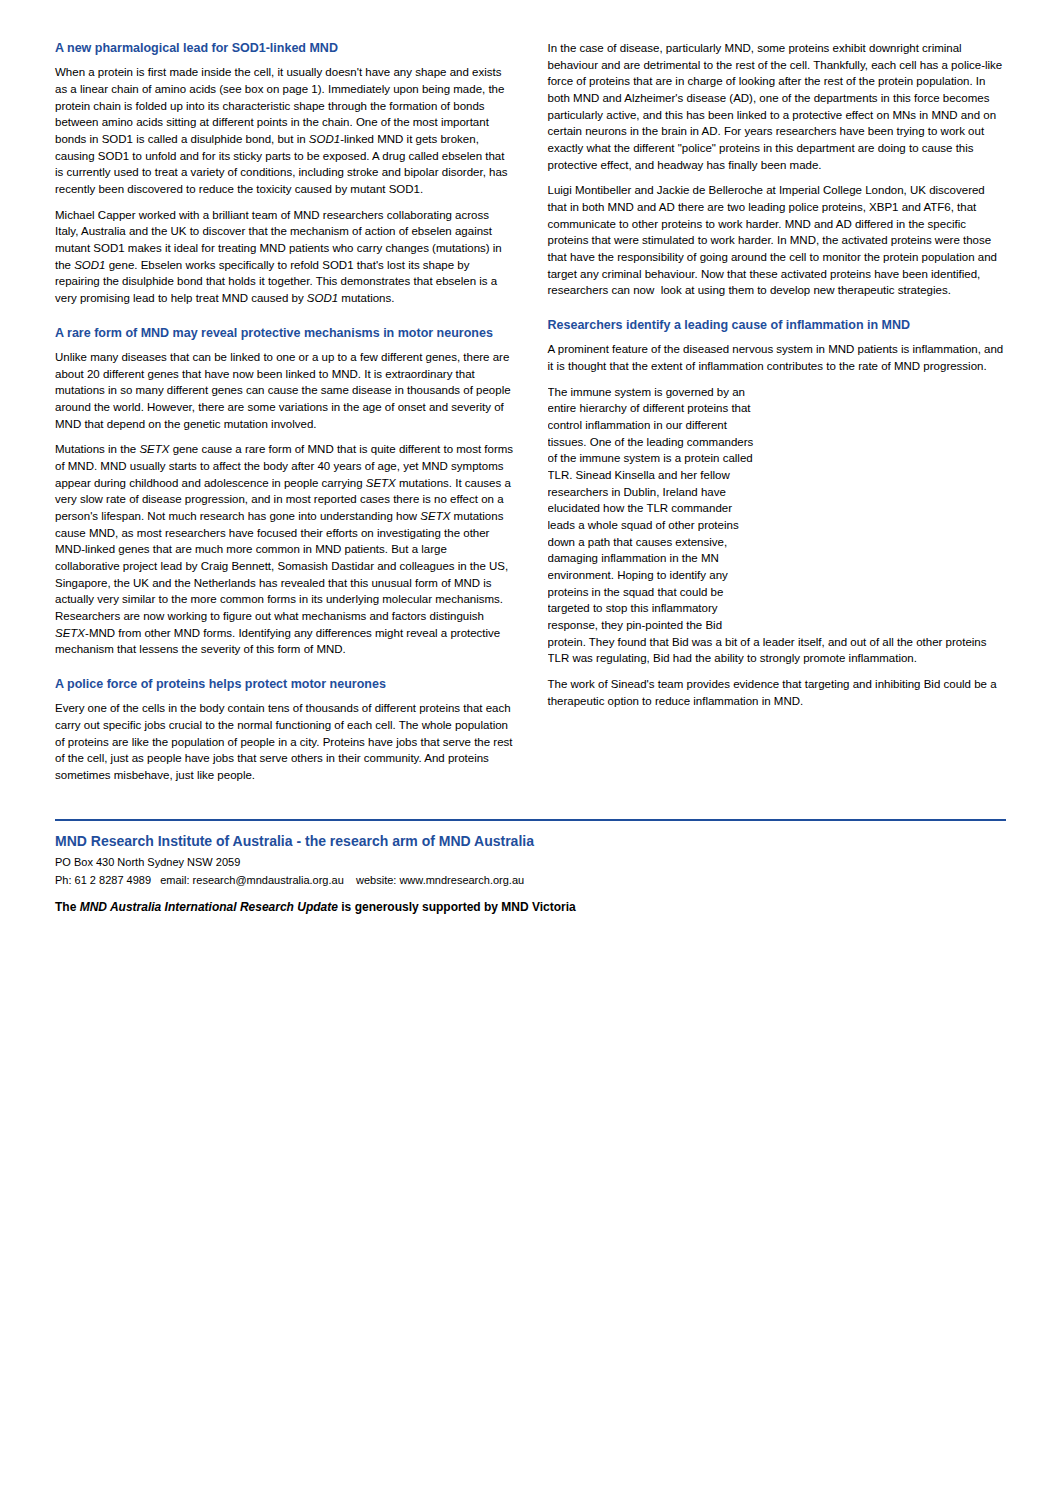A new pharmalogical lead for SOD1-linked MND
When a protein is first made inside the cell, it usually doesn't have any shape and exists as a linear chain of amino acids (see box on page 1). Immediately upon being made, the protein chain is folded up into its characteristic shape through the formation of bonds between amino acids sitting at different points in the chain. One of the most important bonds in SOD1 is called a disulphide bond, but in SOD1-linked MND it gets broken, causing SOD1 to unfold and for its sticky parts to be exposed. A drug called ebselen that is currently used to treat a variety of conditions, including stroke and bipolar disorder, has recently been discovered to reduce the toxicity caused by mutant SOD1.
Michael Capper worked with a brilliant team of MND researchers collaborating across Italy, Australia and the UK to discover that the mechanism of action of ebselen against mutant SOD1 makes it ideal for treating MND patients who carry changes (mutations) in the SOD1 gene. Ebselen works specifically to refold SOD1 that's lost its shape by repairing the disulphide bond that holds it together. This demonstrates that ebselen is a very promising lead to help treat MND caused by SOD1 mutations.
A rare form of MND may reveal protective mechanisms in motor neurones
Unlike many diseases that can be linked to one or a up to a few different genes, there are about 20 different genes that have now been linked to MND. It is extraordinary that mutations in so many different genes can cause the same disease in thousands of people around the world. However, there are some variations in the age of onset and severity of MND that depend on the genetic mutation involved.
Mutations in the SETX gene cause a rare form of MND that is quite different to most forms of MND. MND usually starts to affect the body after 40 years of age, yet MND symptoms appear during childhood and adolescence in people carrying SETX mutations. It causes a very slow rate of disease progression, and in most reported cases there is no effect on a person's lifespan. Not much research has gone into understanding how SETX mutations cause MND, as most researchers have focused their efforts on investigating the other MND-linked genes that are much more common in MND patients. But a large collaborative project lead by Craig Bennett, Somasish Dastidar and colleagues in the US, Singapore, the UK and the Netherlands has revealed that this unusual form of MND is actually very similar to the more common forms in its underlying molecular mechanisms. Researchers are now working to figure out what mechanisms and factors distinguish SETX-MND from other MND forms. Identifying any differences might reveal a protective mechanism that lessens the severity of this form of MND.
A police force of proteins helps protect motor neurones
Every one of the cells in the body contain tens of thousands of different proteins that each carry out specific jobs crucial to the normal functioning of each cell. The whole population of proteins are like the population of people in a city. Proteins have jobs that serve the rest of the cell, just as people have jobs that serve others in their community. And proteins sometimes misbehave, just like people.
In the case of disease, particularly MND, some proteins exhibit downright criminal behaviour and are detrimental to the rest of the cell. Thankfully, each cell has a police-like force of proteins that are in charge of looking after the rest of the protein population. In both MND and Alzheimer's disease (AD), one of the departments in this force becomes particularly active, and this has been linked to a protective effect on MNs in MND and on certain neurons in the brain in AD. For years researchers have been trying to work out exactly what the different "police" proteins in this department are doing to cause this protective effect, and headway has finally been made.
Luigi Montibeller and Jackie de Belleroche at Imperial College London, UK discovered that in both MND and AD there are two leading police proteins, XBP1 and ATF6, that communicate to other proteins to work harder. MND and AD differed in the specific proteins that were stimulated to work harder. In MND, the activated proteins were those that have the responsibility of going around the cell to monitor the protein population and target any criminal behaviour. Now that these activated proteins have been identified, researchers can now look at using them to develop new therapeutic strategies.
Researchers identify a leading cause of inflammation in MND
A prominent feature of the diseased nervous system in MND patients is inflammation, and it is thought that the extent of inflammation contributes to the rate of MND progression.
The immune system is governed by an entire hierarchy of different proteins that control inflammation in our different tissues. One of the leading commanders of the immune system is a protein called TLR. Sinead Kinsella and her fellow researchers in Dublin, Ireland have elucidated how the TLR commander leads a whole squad of other proteins down a path that causes extensive, damaging inflammation in the MN environment. Hoping to identify any proteins in the squad that could be targeted to stop this inflammatory response, they pin-pointed the Bid protein. They found that Bid was a bit of a leader itself, and out of all the other proteins TLR was regulating, Bid had the ability to strongly promote inflammation.
The work of Sinead's team provides evidence that targeting and inhibiting Bid could be a therapeutic option to reduce inflammation in MND.
MND Research Institute of Australia - the research arm of MND Australia
PO Box 430 North Sydney NSW 2059
Ph: 61 2 8287 4989 email: research@mndaustralia.org.au website: www.mndresearch.org.au
The MND Australia International Research Update is generously supported by MND Victoria